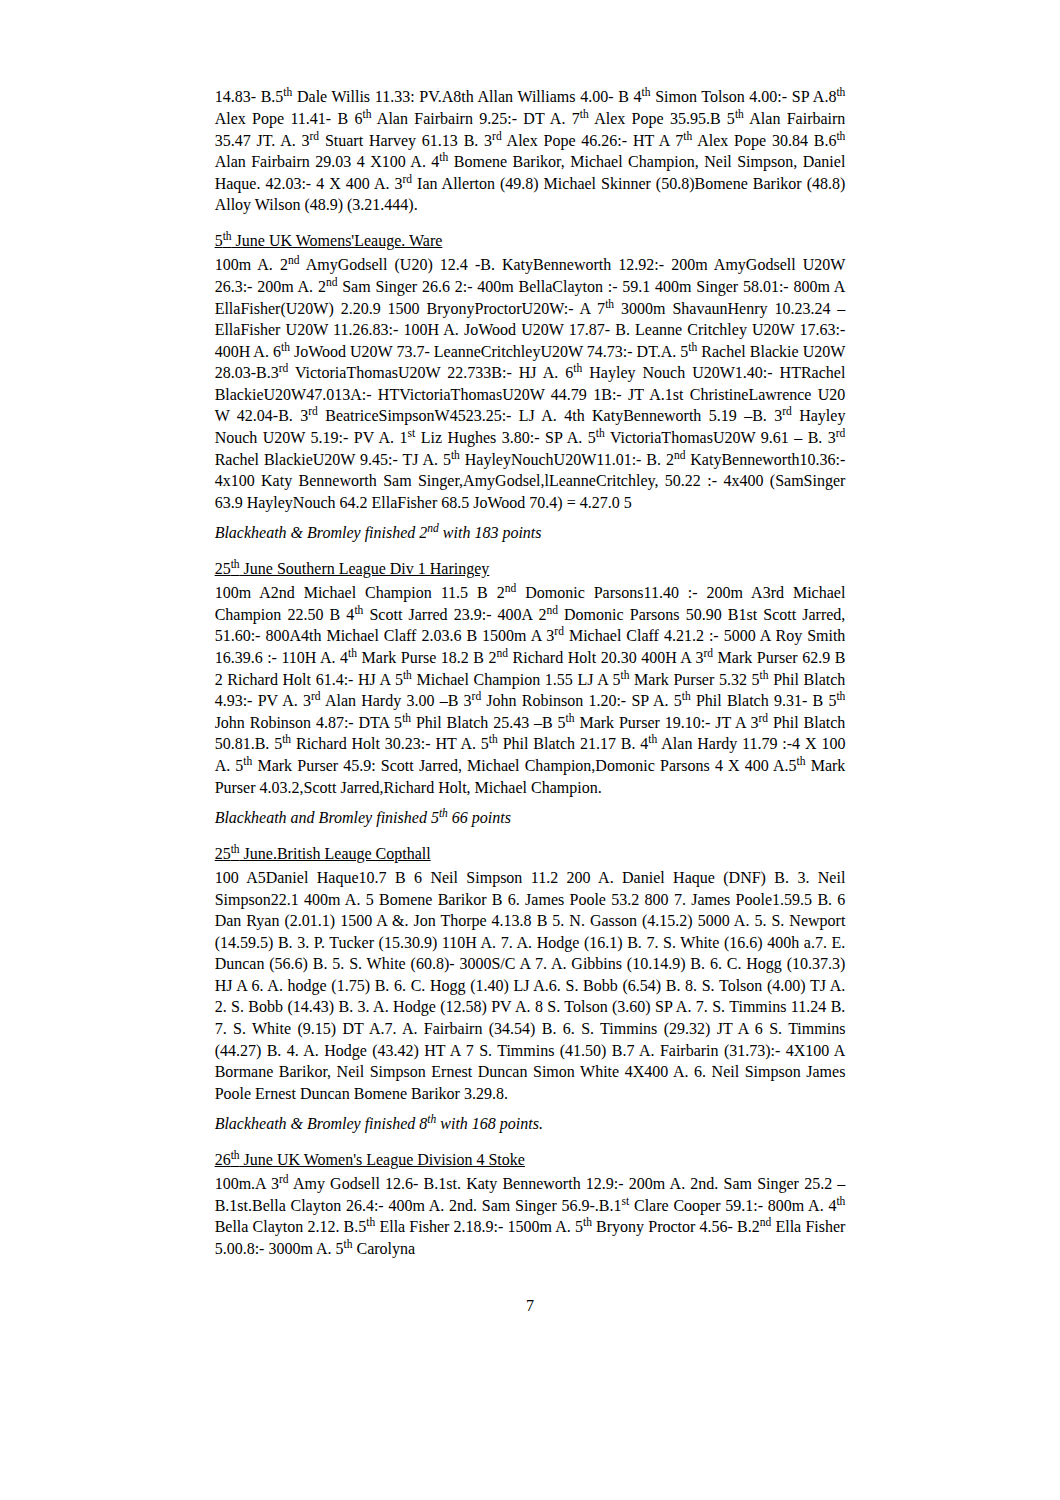14.83- B.5th Dale Willis 11.33: PV.A8th Allan Williams 4.00- B 4th Simon Tolson 4.00:- SP A.8th Alex Pope 11.41- B 6th Alan Fairbairn 9.25:- DT A. 7th Alex Pope 35.95.B 5th Alan Fairbairn 35.47 JT. A. 3rd Stuart Harvey 61.13 B. 3rd Alex Pope 46.26:- HT A 7th Alex Pope 30.84 B.6th Alan Fairbairn 29.03 4 X100 A. 4th Bomene Barikor, Michael Champion, Neil Simpson, Daniel Haque. 42.03:- 4 X 400 A. 3rd Ian Allerton (49.8) Michael Skinner (50.8)Bomene Barikor (48.8) Alloy Wilson (48.9) (3.21.444).
5th June UK Womens'Leauge. Ware
100m A. 2nd AmyGodsell (U20) 12.4 -B. KatyBenneworth 12.92:- 200m AmyGodsell U20W 26.3:- 200m A. 2nd Sam Singer 26.6 2:- 400m BellaClayton :- 59.1 400m Singer 58.01:- 800m A EllaFisher(U20W) 2.20.9 1500 BryonyProctorU20W:- A 7th 3000m ShavaunHenry 10.23.24 –EllaFisher U20W 11.26.83:- 100H A. JoWood U20W 17.87- B. Leanne Critchley U20W 17.63:- 400H A. 6th JoWood U20W 73.7- LeanneCritchleyU20W 74.73:- DT.A. 5th Rachel Blackie U20W 28.03-B.3rd VictoriaThomasU20W 22.733B:- HJ A. 6th Hayley Nouch U20W1.40:- HTRachel BlackieU20W47.013A:- HTVictoriaThomasU20W 44.79 1B:- JT A.1st ChristineLawrence U20 W 42.04-B. 3rd BeatriceSimpsonW4523.25:- LJ A. 4th KatyBenneworth 5.19 –B. 3rd Hayley Nouch U20W 5.19:- PV A. 1st Liz Hughes 3.80:- SP A. 5th VictoriaThomasU20W 9.61 – B. 3rd Rachel BlackieU20W 9.45:- TJ A. 5th HayleyNouchU20W11.01:- B. 2nd KatyBenneworth10.36:- 4x100 Katy Benneworth Sam Singer,AmyGodsel,lLeanneCritchley, 50.22 :- 4x400 (SamSinger 63.9 HayleyNouch 64.2 EllaFisher 68.5 JoWood 70.4) = 4.27.0 5
Blackheath & Bromley finished 2nd with 183 points
25th June Southern League Div 1 Haringey
100m A2nd Michael Champion 11.5 B 2nd Domonic Parsons11.40 :- 200m A3rd Michael Champion 22.50 B 4th Scott Jarred 23.9:- 400A 2nd Domonic Parsons 50.90 B1st Scott Jarred, 51.60:- 800A4th Michael Claff 2.03.6 B 1500m A 3rd Michael Claff 4.21.2 :- 5000 A Roy Smith 16.39.6 :- 110H A. 4th Mark Purse 18.2 B 2nd Richard Holt 20.30 400H A 3rd Mark Purser 62.9 B 2 Richard Holt 61.4:- HJ A 5th Michael Champion 1.55 LJ A 5th Mark Purser 5.32 5th Phil Blatch 4.93:- PV A. 3rd Alan Hardy 3.00 –B 3rd John Robinson 1.20:- SP A. 5th Phil Blatch 9.31- B 5th John Robinson 4.87:- DTA 5th Phil Blatch 25.43 –B 5th Mark Purser 19.10:- JT A 3rd Phil Blatch 50.81.B. 5th Richard Holt 30.23:- HT A. 5th Phil Blatch 21.17 B. 4th Alan Hardy 11.79 :-4 X 100 A. 5th Mark Purser 45.9: Scott Jarred, Michael Champion,Domonic Parsons 4 X 400 A.5th Mark Purser 4.03.2,Scott Jarred,Richard Holt, Michael Champion.
Blackheath and Bromley finished 5th 66 points
25th June.British Leauge Copthall
100 A5Daniel Haque10.7 B 6 Neil Simpson 11.2 200 A. Daniel Haque (DNF) B. 3. Neil Simpson22.1 400m A. 5 Bomene Barikor B 6. James Poole 53.2 800 7. James Poole1.59.5 B. 6 Dan Ryan (2.01.1) 1500 A &. Jon Thorpe 4.13.8 B 5. N. Gasson (4.15.2) 5000 A. 5. S. Newport (14.59.5) B. 3. P. Tucker (15.30.9) 110H A. 7. A. Hodge (16.1) B. 7. S. White (16.6) 400h a.7. E. Duncan (56.6) B. 5. S. White (60.8)- 3000S/C A 7. A. Gibbins (10.14.9) B. 6. C. Hogg (10.37.3) HJ A 6. A. hodge (1.75) B. 6. C. Hogg (1.40) LJ A.6. S. Bobb (6.54) B. 8. S. Tolson (4.00) TJ A. 2. S. Bobb (14.43) B. 3. A. Hodge (12.58) PV A. 8 S. Tolson (3.60) SP A. 7. S. Timmins 11.24 B. 7. S. White (9.15) DT A.7. A. Fairbairn (34.54) B. 6. S. Timmins (29.32) JT A 6 S. Timmins (44.27) B. 4. A. Hodge (43.42) HT A 7 S. Timmins (41.50) B.7 A. Fairbarin (31.73):- 4X100 A Bormane Barikor, Neil Simpson Ernest Duncan Simon White 4X400 A. 6. Neil Simpson James Poole Ernest Duncan Bomene Barikor 3.29.8.
Blackheath & Bromley finished 8th with 168 points.
26th June UK Women's League Division 4 Stoke
100m.A 3rd Amy Godsell 12.6- B.1st. Katy Benneworth 12.9:- 200m A. 2nd. Sam Singer 25.2 – B.1st.Bella Clayton 26.4:- 400m A. 2nd. Sam Singer 56.9-.B.1st Clare Cooper 59.1:- 800m A. 4th Bella Clayton 2.12. B.5th Ella Fisher 2.18.9:- 1500m A. 5th Bryony Proctor 4.56- B.2nd Ella Fisher 5.00.8:- 3000m A. 5th Carolyna
7